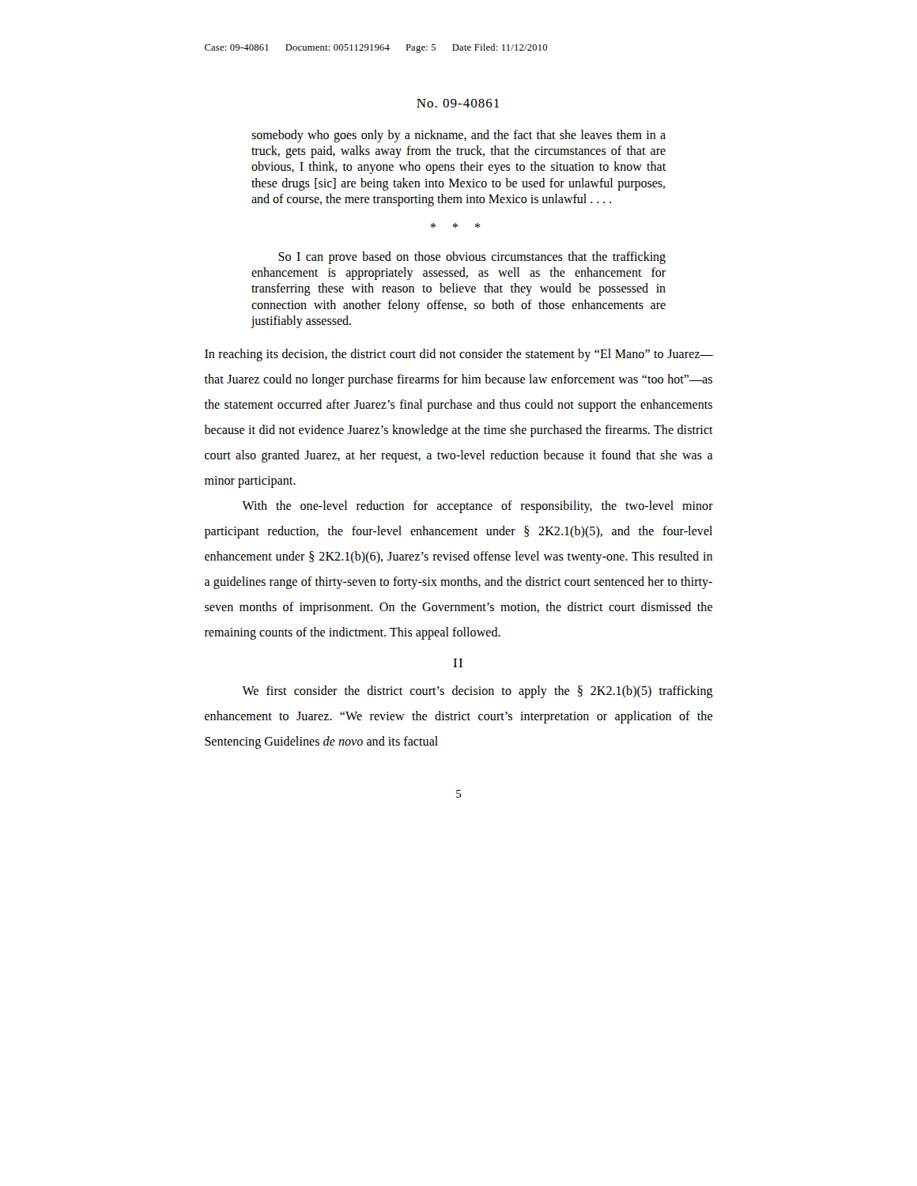Case: 09-40861 Document: 00511291964 Page: 5 Date Filed: 11/12/2010
No. 09-40861
somebody who goes only by a nickname, and the fact that she leaves them in a truck, gets paid, walks away from the truck, that the circumstances of that are obvious, I think, to anyone who opens their eyes to the situation to know that these drugs [sic] are being taken into Mexico to be used for unlawful purposes, and of course, the mere transporting them into Mexico is unlawful . . . .
* * *
So I can prove based on those obvious circumstances that the trafficking enhancement is appropriately assessed, as well as the enhancement for transferring these with reason to believe that they would be possessed in connection with another felony offense, so both of those enhancements are justifiably assessed.
In reaching its decision, the district court did not consider the statement by “El Mano” to Juarez—that Juarez could no longer purchase firearms for him because law enforcement was “too hot”—as the statement occurred after Juarez’s final purchase and thus could not support the enhancements because it did not evidence Juarez’s knowledge at the time she purchased the firearms. The district court also granted Juarez, at her request, a two-level reduction because it found that she was a minor participant.
With the one-level reduction for acceptance of responsibility, the two-level minor participant reduction, the four-level enhancement under § 2K2.1(b)(5), and the four-level enhancement under § 2K2.1(b)(6), Juarez’s revised offense level was twenty-one. This resulted in a guidelines range of thirty-seven to forty-six months, and the district court sentenced her to thirty-seven months of imprisonment. On the Government’s motion, the district court dismissed the remaining counts of the indictment. This appeal followed.
II
We first consider the district court’s decision to apply the § 2K2.1(b)(5) trafficking enhancement to Juarez. “We review the district court’s interpretation or application of the Sentencing Guidelines de novo and its factual
5